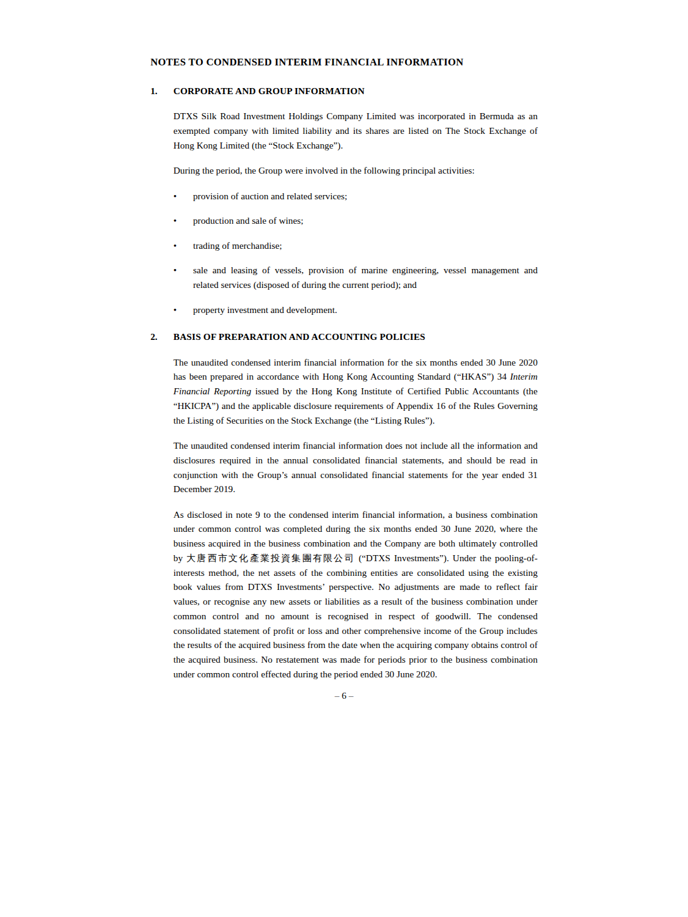NOTES TO CONDENSED INTERIM FINANCIAL INFORMATION
1.
CORPORATE AND GROUP INFORMATION
DTXS Silk Road Investment Holdings Company Limited was incorporated in Bermuda as an exempted company with limited liability and its shares are listed on The Stock Exchange of Hong Kong Limited (the “Stock Exchange”).
During the period, the Group were involved in the following principal activities:
•provision of auction and related services;
•production and sale of wines;
•trading of merchandise;
•sale and leasing of vessels, provision of marine engineering, vessel management and related services (disposed of during the current period); and
•property investment and development.
2.
BASIS OF PREPARATION AND ACCOUNTING POLICIES
The unaudited condensed interim financial information for the six months ended 30 June 2020 has been prepared in accordance with Hong Kong Accounting Standard (“HKAS”) 34 Interim Financial Reporting issued by the Hong Kong Institute of Certified Public Accountants (the “HKICPA”) and the applicable disclosure requirements of Appendix 16 of the Rules Governing the Listing of Securities on the Stock Exchange (the “Listing Rules”).
The unaudited condensed interim financial information does not include all the information and disclosures required in the annual consolidated financial statements, and should be read in conjunction with the Group’s annual consolidated financial statements for the year ended 31 December 2019.
As disclosed in note 9 to the condensed interim financial information, a business combination under common control was completed during the six months ended 30 June 2020, where the business acquired in the business combination and the Company are both ultimately controlled by 大唐西市文化產業投資集團有限公司 (“DTXS Investments”). Under the pooling-of-interests method, the net assets of the combining entities are consolidated using the existing book values from DTXS Investments’ perspective. No adjustments are made to reflect fair values, or recognise any new assets or liabilities as a result of the business combination under common control and no amount is recognised in respect of goodwill. The condensed consolidated statement of profit or loss and other comprehensive income of the Group includes the results of the acquired business from the date when the acquiring company obtains control of the acquired business. No restatement was made for periods prior to the business combination under common control effected during the period ended 30 June 2020.
– 6 –